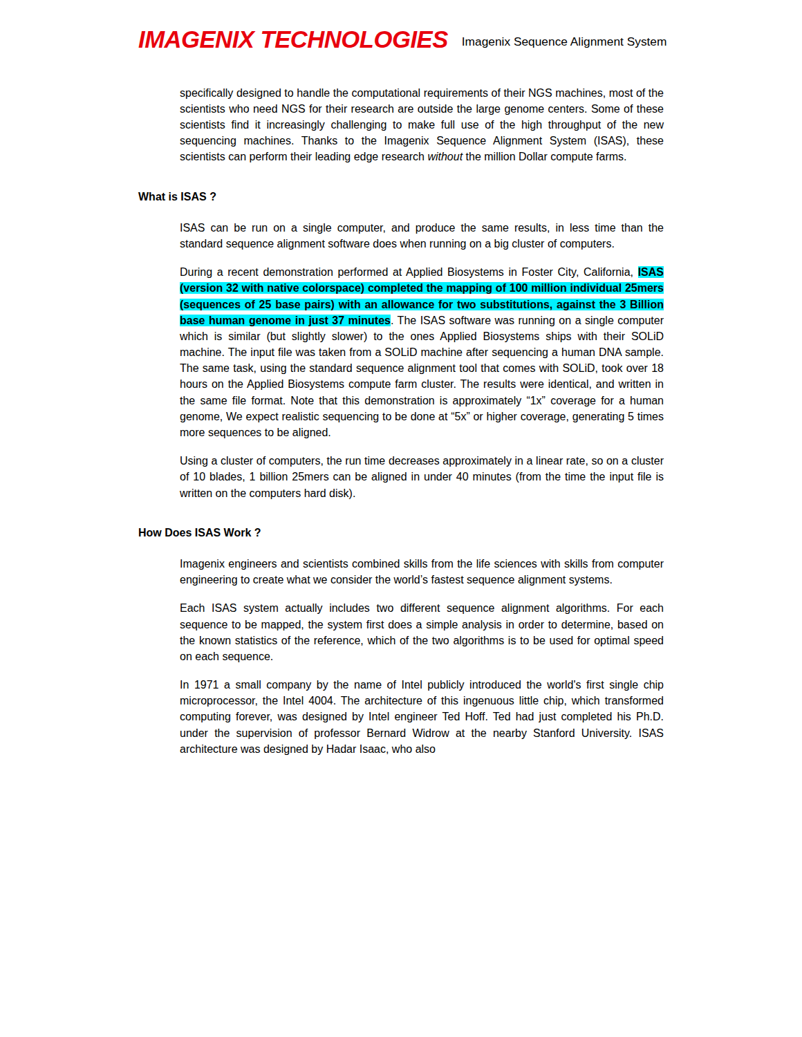IMAGENIX TECHNOLOGIES
Imagenix Sequence Alignment System
specifically designed to handle the computational requirements of their NGS machines, most of the scientists who need NGS for their research are outside the large genome centers. Some of these scientists find it increasingly challenging to make full use of the high throughput of the new sequencing machines. Thanks to the Imagenix Sequence Alignment System (ISAS), these scientists can perform their leading edge research without the million Dollar compute farms.
What is ISAS ?
ISAS can be run on a single computer, and produce the same results, in less time than the standard sequence alignment software does when running on a big cluster of computers.
During a recent demonstration performed at Applied Biosystems in Foster City, California, ISAS (version 32 with native colorspace) completed the mapping of 100 million individual 25mers (sequences of 25 base pairs) with an allowance for two substitutions, against the 3 Billion base human genome in just 37 minutes. The ISAS software was running on a single computer which is similar (but slightly slower) to the ones Applied Biosystems ships with their SOLiD machine. The input file was taken from a SOLiD machine after sequencing a human DNA sample. The same task, using the standard sequence alignment tool that comes with SOLiD, took over 18 hours on the Applied Biosystems compute farm cluster. The results were identical, and written in the same file format. Note that this demonstration is approximately “1x” coverage for a human genome, We expect realistic sequencing to be done at “5x” or higher coverage, generating 5 times more sequences to be aligned.
Using a cluster of computers, the run time decreases approximately in a linear rate, so on a cluster of 10 blades, 1 billion 25mers can be aligned in under 40 minutes (from the time the input file is written on the computers hard disk).
How Does ISAS Work ?
Imagenix engineers and scientists combined skills from the life sciences with skills from computer engineering to create what we consider the world’s fastest sequence alignment systems.
Each ISAS system actually includes two different sequence alignment algorithms. For each sequence to be mapped, the system first does a simple analysis in order to determine, based on the known statistics of the reference, which of the two algorithms is to be used for optimal speed on each sequence.
In 1971 a small company by the name of Intel publicly introduced the world's first single chip microprocessor, the Intel 4004. The architecture of this ingenuous little chip, which transformed computing forever, was designed by Intel engineer Ted Hoff. Ted had just completed his Ph.D. under the supervision of professor Bernard Widrow at the nearby Stanford University. ISAS architecture was designed by Hadar Isaac, who also